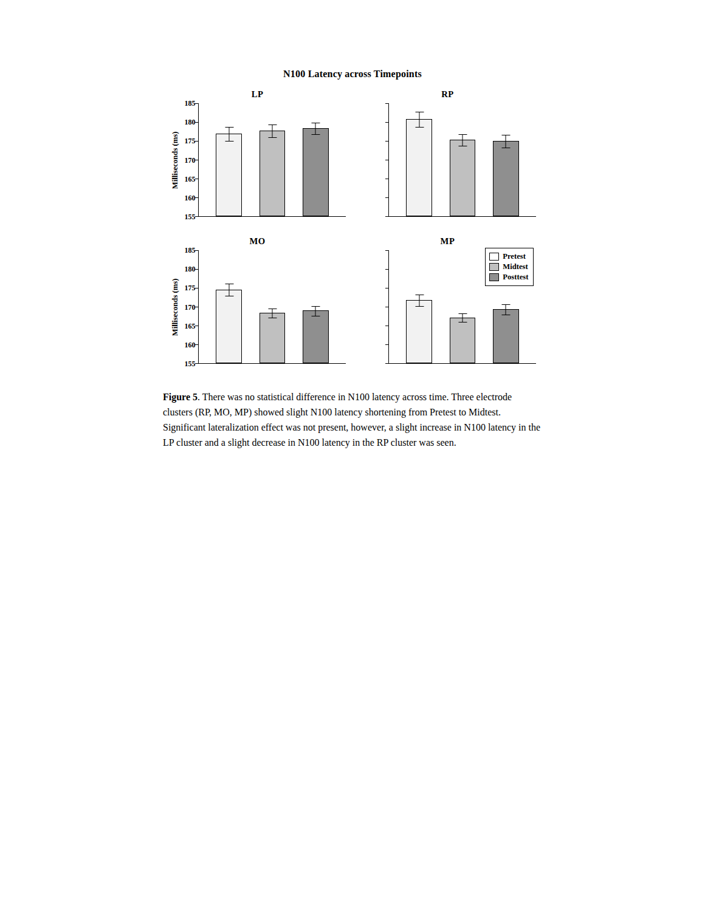N100 Latency across Timepoints
LP
Milliseconds (ms)
185 180 175 170 165 160 155
RP
Milliseconds (ms)
MO
Milliseconds (ms)
185 180 175 170 165 160 155
MP
Pretest
Midtest
Posttest
Milliseconds (ms)
Figure 5. There was no statistical difference in N100 latency across time. Three electrode clusters (RP, MO, MP) showed slight N100 latency shortening from Pretest to Midtest. Significant lateralization effect was not present, however, a slight increase in N100 latency in the LP cluster and a slight decrease in N100 latency in the RP cluster was seen.